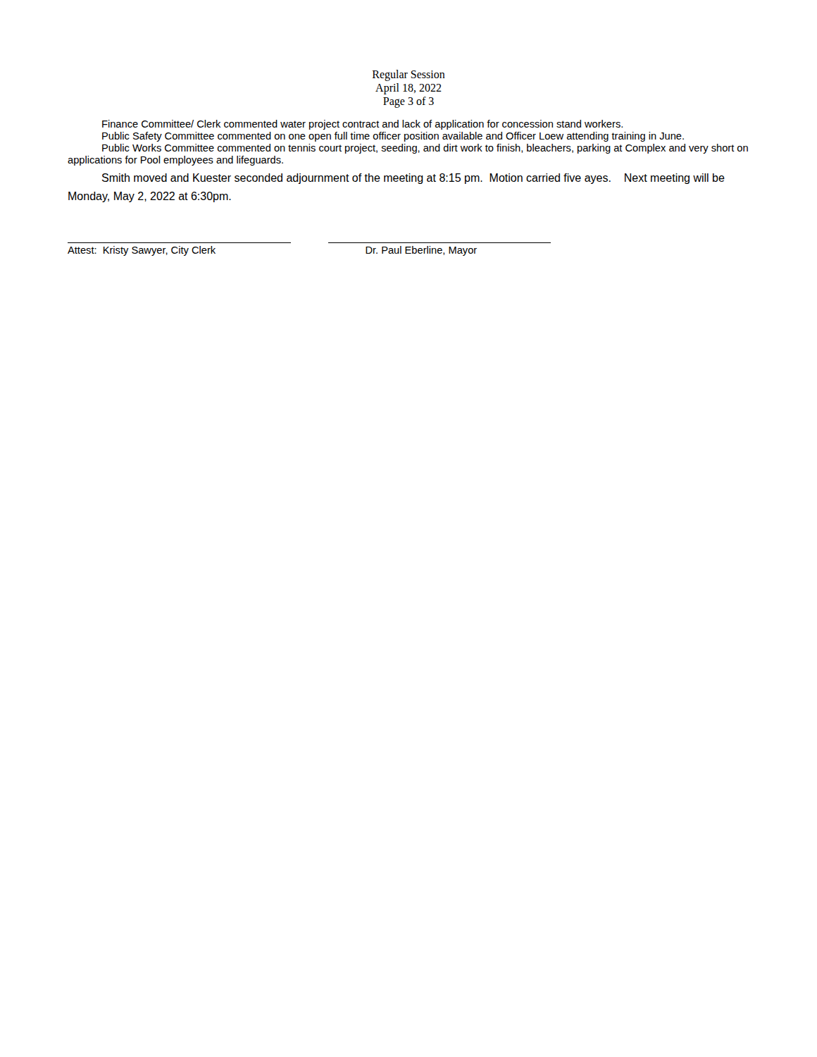Regular Session
April 18, 2022
Page 3 of 3
Finance Committee/ Clerk commented water project contract and lack of application for concession stand workers.
Public Safety Committee commented on one open full time officer position available and Officer Loew attending training in June.
Public Works Committee commented on tennis court project, seeding, and dirt work to finish, bleachers, parking at Complex and very short on applications for Pool employees and lifeguards.
Smith moved and Kuester seconded adjournment of the meeting at 8:15 pm. Motion carried five ayes. Next meeting will be Monday, May 2, 2022 at 6:30pm.
Attest: Kristy Sawyer, City Clerk
Dr. Paul Eberline, Mayor